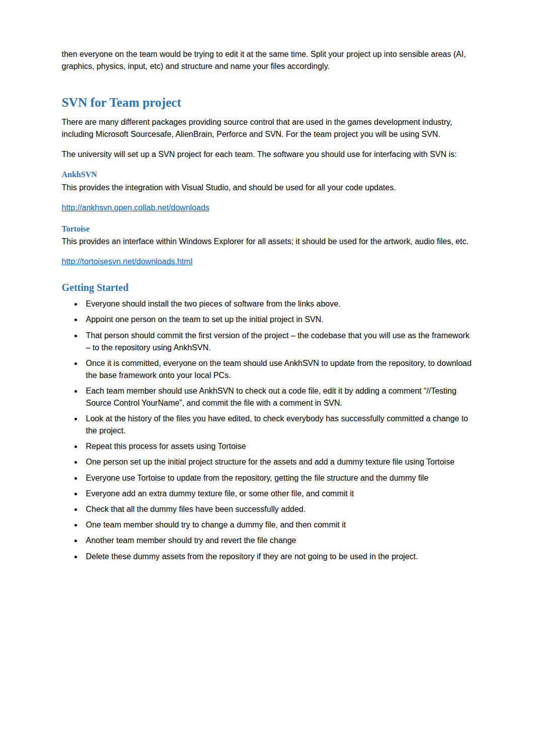then everyone on the team would be trying to edit it at the same time. Split your project up into sensible areas (AI, graphics, physics, input, etc) and structure and name your files accordingly.
SVN for Team project
There are many different packages providing source control that are used in the games development industry, including Microsoft Sourcesafe, AlienBrain, Perforce and SVN. For the team project you will be using SVN.
The university will set up a SVN project for each team. The software you should use for interfacing with SVN is:
AnkhSVN
This provides the integration with Visual Studio, and should be used for all your code updates.
http://ankhsvn.open.collab.net/downloads
Tortoise
This provides an interface within Windows Explorer for all assets; it should be used for the artwork, audio files, etc.
http://tortoisesvn.net/downloads.html
Getting Started
Everyone should install the two pieces of software from the links above.
Appoint one person on the team to set up the initial project in SVN.
That person should commit the first version of the project – the codebase that you will use as the framework – to the repository using AnkhSVN.
Once it is committed, everyone on the team should use AnkhSVN to update from the repository, to download the base framework onto your local PCs.
Each team member should use AnkhSVN to check out a code file, edit it by adding a comment “//Testing Source Control YourName”, and commit the file with a comment in SVN.
Look at the history of the files you have edited, to check everybody has successfully committed a change to the project.
Repeat this process for assets using Tortoise
One person set up the initial project structure for the assets and add a dummy texture file using Tortoise
Everyone use Tortoise to update from the repository, getting the file structure and the dummy file
Everyone add an extra dummy texture file, or some other file, and commit it
Check that all the dummy files have been successfully added.
One team member should try to change a dummy file, and then commit it
Another team member should try and revert the file change
Delete these dummy assets from the repository if they are not going to be used in the project.